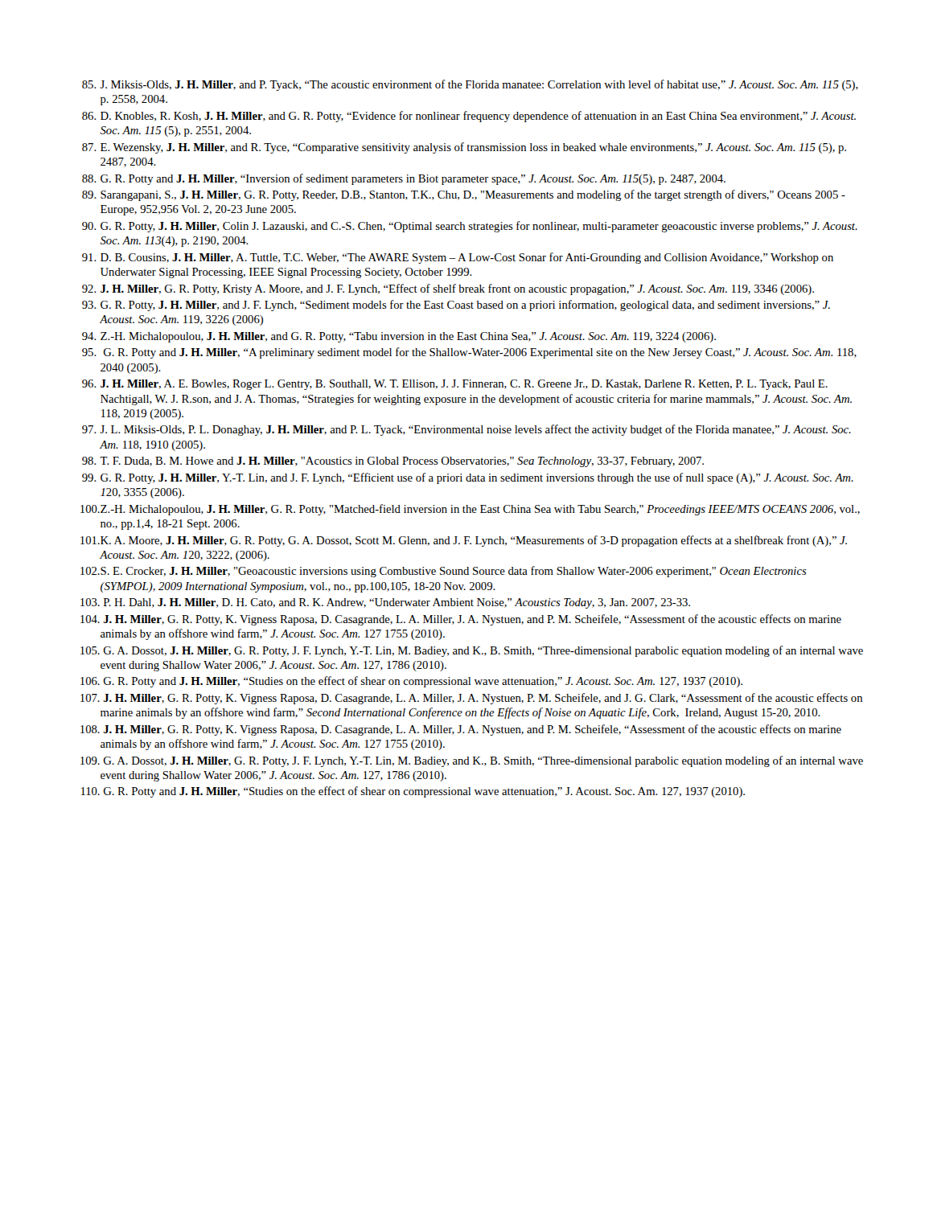85. J. Miksis-Olds, J. H. Miller, and P. Tyack, “The acoustic environment of the Florida manatee: Correlation with level of habitat use,” J. Acoust. Soc. Am. 115 (5), p. 2558, 2004.
86. D. Knobles, R. Kosh, J. H. Miller, and G. R. Potty, “Evidence for nonlinear frequency dependence of attenuation in an East China Sea environment,” J. Acoust. Soc. Am. 115 (5), p. 2551, 2004.
87. E. Wezensky, J. H. Miller, and R. Tyce, “Comparative sensitivity analysis of transmission loss in beaked whale environments,” J. Acoust. Soc. Am. 115 (5), p. 2487, 2004.
88. G. R. Potty and J. H. Miller, “Inversion of sediment parameters in Biot parameter space,” J. Acoust. Soc. Am. 115(5), p. 2487, 2004.
89. Sarangapani, S., J. H. Miller, G. R. Potty, Reeder, D.B., Stanton, T.K., Chu, D., "Measurements and modeling of the target strength of divers," Oceans 2005 - Europe, 952,956 Vol. 2, 20-23 June 2005.
90. G. R. Potty, J. H. Miller, Colin J. Lazauski, and C.-S. Chen, “Optimal search strategies for nonlinear, multi-parameter geoacoustic inverse problems,” J. Acoust. Soc. Am. 113(4), p. 2190, 2004.
91. D. B. Cousins, J. H. Miller, A. Tuttle, T.C. Weber, “The AWARE System – A Low-Cost Sonar for Anti-Grounding and Collision Avoidance,” Workshop on Underwater Signal Processing, IEEE Signal Processing Society, October 1999.
92. J. H. Miller, G. R. Potty, Kristy A. Moore, and J. F. Lynch, “Effect of shelf break front on acoustic propagation,” J. Acoust. Soc. Am. 119, 3346 (2006).
93. G. R. Potty, J. H. Miller, and J. F. Lynch, “Sediment models for the East Coast based on a priori information, geological data, and sediment inversions,” J. Acoust. Soc. Am. 119, 3226 (2006)
94. Z.-H. Michalopoulou, J. H. Miller, and G. R. Potty, “Tabu inversion in the East China Sea,” J. Acoust. Soc. Am. 119, 3224 (2006).
95. G. R. Potty and J. H. Miller, “A preliminary sediment model for the Shallow-Water-2006 Experimental site on the New Jersey Coast,” J. Acoust. Soc. Am. 118, 2040 (2005).
96. J. H. Miller, A. E. Bowles, Roger L. Gentry, B. Southall, W. T. Ellison, J. J. Finneran, C. R. Greene Jr., D. Kastak, Darlene R. Ketten, P. L. Tyack, Paul E. Nachtigall, W. J. R.son, and J. A. Thomas, “Strategies for weighting exposure in the development of acoustic criteria for marine mammals,” J. Acoust. Soc. Am. 118, 2019 (2005).
97. J. L. Miksis-Olds, P. L. Donaghay, J. H. Miller, and P. L. Tyack, “Environmental noise levels affect the activity budget of the Florida manatee,” J. Acoust. Soc. Am. 118, 1910 (2005).
98. T. F. Duda, B. M. Howe and J. H. Miller, "Acoustics in Global Process Observatories," Sea Technology, 33-37, February, 2007.
99. G. R. Potty, J. H. Miller, Y.-T. Lin, and J. F. Lynch, “Efficient use of a priori data in sediment inversions through the use of null space (A),” J. Acoust. Soc. Am. 120, 3355 (2006).
100. Z.-H. Michalopoulou, J. H. Miller, G. R. Potty, "Matched-field inversion in the East China Sea with Tabu Search," Proceedings IEEE/MTS OCEANS 2006, vol., no., pp.1,4, 18-21 Sept. 2006.
101. K. A. Moore, J. H. Miller, G. R. Potty, G. A. Dossot, Scott M. Glenn, and J. F. Lynch, “Measurements of 3-D propagation effects at a shelfbreak front (A),” J. Acoust. Soc. Am. 120, 3222, (2006).
102. S. E. Crocker, J. H. Miller, "Geoacoustic inversions using Combustive Sound Source data from Shallow Water-2006 experiment," Ocean Electronics (SYMPOL), 2009 International Symposium, vol., no., pp.100,105, 18-20 Nov. 2009.
103. P. H. Dahl, J. H. Miller, D. H. Cato, and R. K. Andrew, “Underwater Ambient Noise,” Acoustics Today, 3, Jan. 2007, 23-33.
104. J. H. Miller, G. R. Potty, K. Vigness Raposa, D. Casagrande, L. A. Miller, J. A. Nystuen, and P. M. Scheifele, “Assessment of the acoustic effects on marine animals by an offshore wind farm,” J. Acoust. Soc. Am. 127 1755 (2010).
105. G. A. Dossot, J. H. Miller, G. R. Potty, J. F. Lynch, Y.-T. Lin, M. Badiey, and K., B. Smith, “Three-dimensional parabolic equation modeling of an internal wave event during Shallow Water 2006,” J. Acoust. Soc. Am. 127, 1786 (2010).
106. G. R. Potty and J. H. Miller, “Studies on the effect of shear on compressional wave attenuation,” J. Acoust. Soc. Am. 127, 1937 (2010).
107. J. H. Miller, G. R. Potty, K. Vigness Raposa, D. Casagrande, L. A. Miller, J. A. Nystuen, P. M. Scheifele, and J. G. Clark, “Assessment of the acoustic effects on marine animals by an offshore wind farm,” Second International Conference on the Effects of Noise on Aquatic Life, Cork, Ireland, August 15-20, 2010.
108. J. H. Miller, G. R. Potty, K. Vigness Raposa, D. Casagrande, L. A. Miller, J. A. Nystuen, and P. M. Scheifele, “Assessment of the acoustic effects on marine animals by an offshore wind farm,” J. Acoust. Soc. Am. 127 1755 (2010).
109. G. A. Dossot, J. H. Miller, G. R. Potty, J. F. Lynch, Y.-T. Lin, M. Badiey, and K., B. Smith, “Three-dimensional parabolic equation modeling of an internal wave event during Shallow Water 2006,” J. Acoust. Soc. Am. 127, 1786 (2010).
110. G. R. Potty and J. H. Miller, “Studies on the effect of shear on compressional wave attenuation,” J. Acoust. Soc. Am. 127, 1937 (2010).